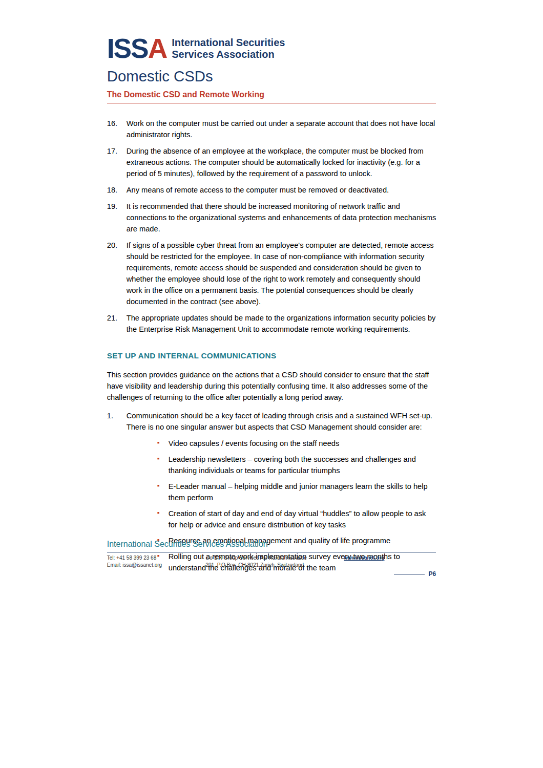ISSA
International Securities
Services Association
Domestic CSDs
The Domestic CSD and Remote Working
Work on the computer must be carried out under a separate account that does not have local administrator rights.
During the absence of an employee at the workplace, the computer must be blocked from extraneous actions. The computer should be automatically locked for inactivity (e.g. for a period of 5 minutes), followed by the requirement of a password to unlock.
Any means of remote access to the computer must be removed or deactivated.
It is recommended that there should be increased monitoring of network traffic and connections to the organizational systems and enhancements of data protection mechanisms are made.
If signs of a possible cyber threat from an employee's computer are detected, remote access should be restricted for the employee. In case of non-compliance with information security requirements, remote access should be suspended and consideration should be given to whether the employee should lose of the right to work remotely and consequently should work in the office on a permanent basis. The potential consequences should be clearly documented in the contract (see above).
The appropriate updates should be made to the organizations information security policies by the Enterprise Risk Management Unit to accommodate remote working requirements.
SET UP AND INTERNAL COMMUNICATIONS
This section provides guidance on the actions that a CSD should consider to ensure that the staff have visibility and leadership during this potentially confusing time. It also addresses some of the challenges of returning to the office after potentially a long period away.
Communication should be a key facet of leading through crisis and a sustained WFH set-up. There is no one singular answer but aspects that CSD Management should consider are:
Video capsules / events focusing on the staff needs
Leadership newsletters – covering both the successes and challenges and thanking individuals or teams for particular triumphs
E-Leader manual – helping middle and junior managers learn the skills to help them perform
Creation of start of day and end of day virtual “huddles” to allow people to ask for help or advice and ensure distribution of key tasks
Resource an emotional management and quality of life programme
Rolling out a remote work implementation survey every two months to understand the challenges and morale of the team
International Securities Services Association
Tel: +41 58 399 23 68
Email: issa@issanet.org
c/o SIX Group Services AG Hardturmstrasse
201, P.O.Box, CH-8021,Zurich, Switzerland
www.issanet.org
P6